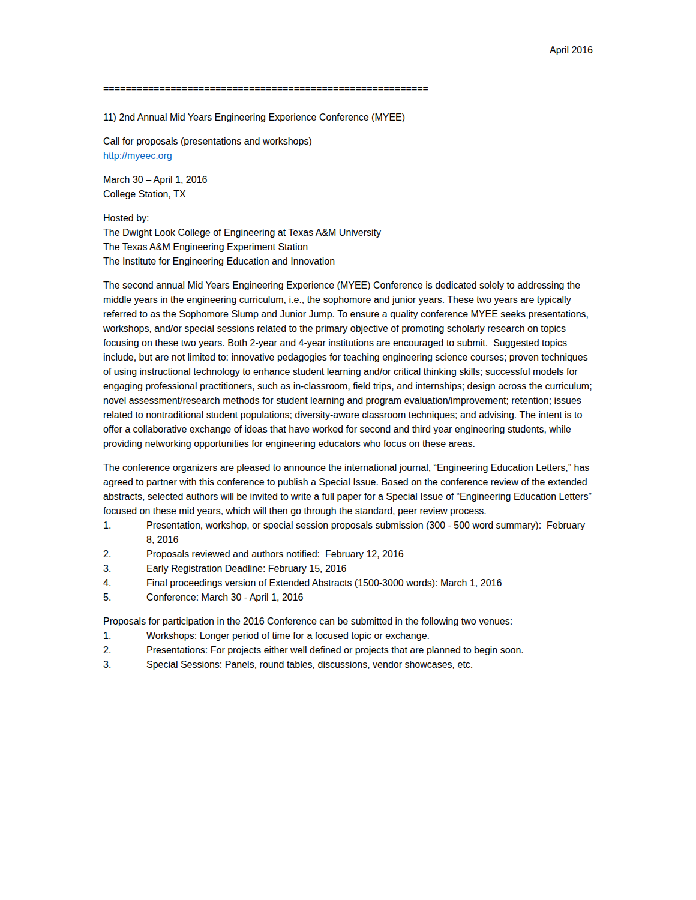April 2016
==========================================================
11) 2nd Annual Mid Years Engineering Experience Conference (MYEE)
Call for proposals (presentations and workshops)
http://myeec.org
March 30 – April 1, 2016
College Station, TX
Hosted by:
The Dwight Look College of Engineering at Texas A&M University
The Texas A&M Engineering Experiment Station
The Institute for Engineering Education and Innovation
The second annual Mid Years Engineering Experience (MYEE) Conference is dedicated solely to addressing the middle years in the engineering curriculum, i.e., the sophomore and junior years. These two years are typically referred to as the Sophomore Slump and Junior Jump. To ensure a quality conference MYEE seeks presentations, workshops, and/or special sessions related to the primary objective of promoting scholarly research on topics focusing on these two years. Both 2-year and 4-year institutions are encouraged to submit. Suggested topics include, but are not limited to: innovative pedagogies for teaching engineering science courses; proven techniques of using instructional technology to enhance student learning and/or critical thinking skills; successful models for engaging professional practitioners, such as in-classroom, field trips, and internships; design across the curriculum; novel assessment/research methods for student learning and program evaluation/improvement; retention; issues related to nontraditional student populations; diversity-aware classroom techniques; and advising. The intent is to offer a collaborative exchange of ideas that have worked for second and third year engineering students, while providing networking opportunities for engineering educators who focus on these areas.
The conference organizers are pleased to announce the international journal, “Engineering Education Letters,” has agreed to partner with this conference to publish a Special Issue. Based on the conference review of the extended abstracts, selected authors will be invited to write a full paper for a Special Issue of “Engineering Education Letters” focused on these mid years, which will then go through the standard, peer review process.
1. Presentation, workshop, or special session proposals submission (300 - 500 word summary): February 8, 2016
2. Proposals reviewed and authors notified: February 12, 2016
3. Early Registration Deadline: February 15, 2016
4. Final proceedings version of Extended Abstracts (1500-3000 words): March 1, 2016
5. Conference: March 30 - April 1, 2016
Proposals for participation in the 2016 Conference can be submitted in the following two venues:
1. Workshops: Longer period of time for a focused topic or exchange.
2. Presentations: For projects either well defined or projects that are planned to begin soon.
3. Special Sessions: Panels, round tables, discussions, vendor showcases, etc.